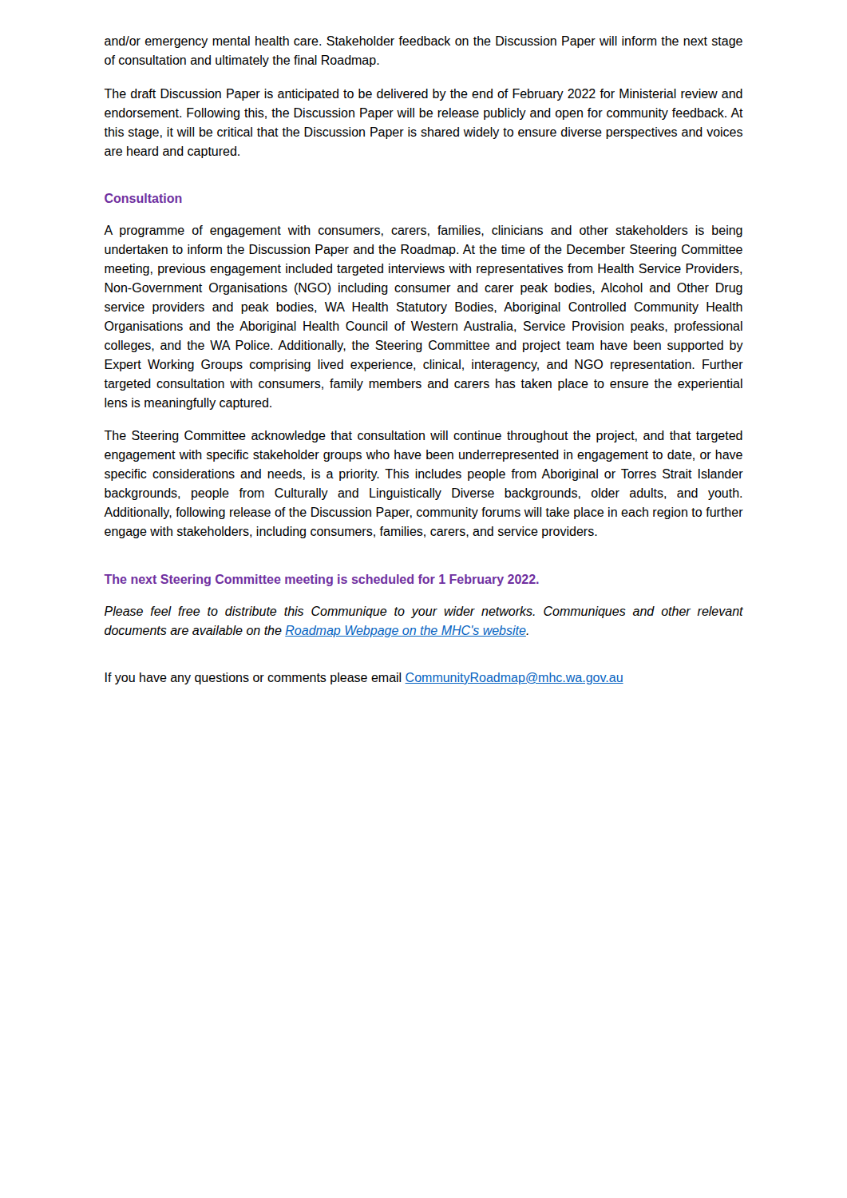and/or emergency mental health care. Stakeholder feedback on the Discussion Paper will inform the next stage of consultation and ultimately the final Roadmap.
The draft Discussion Paper is anticipated to be delivered by the end of February 2022 for Ministerial review and endorsement. Following this, the Discussion Paper will be release publicly and open for community feedback. At this stage, it will be critical that the Discussion Paper is shared widely to ensure diverse perspectives and voices are heard and captured.
Consultation
A programme of engagement with consumers, carers, families, clinicians and other stakeholders is being undertaken to inform the Discussion Paper and the Roadmap. At the time of the December Steering Committee meeting, previous engagement included targeted interviews with representatives from Health Service Providers, Non-Government Organisations (NGO) including consumer and carer peak bodies, Alcohol and Other Drug service providers and peak bodies, WA Health Statutory Bodies, Aboriginal Controlled Community Health Organisations and the Aboriginal Health Council of Western Australia, Service Provision peaks, professional colleges, and the WA Police. Additionally, the Steering Committee and project team have been supported by Expert Working Groups comprising lived experience, clinical, interagency, and NGO representation. Further targeted consultation with consumers, family members and carers has taken place to ensure the experiential lens is meaningfully captured.
The Steering Committee acknowledge that consultation will continue throughout the project, and that targeted engagement with specific stakeholder groups who have been underrepresented in engagement to date, or have specific considerations and needs, is a priority. This includes people from Aboriginal or Torres Strait Islander backgrounds, people from Culturally and Linguistically Diverse backgrounds, older adults, and youth. Additionally, following release of the Discussion Paper, community forums will take place in each region to further engage with stakeholders, including consumers, families, carers, and service providers.
The next Steering Committee meeting is scheduled for 1 February 2022.
Please feel free to distribute this Communique to your wider networks. Communiques and other relevant documents are available on the Roadmap Webpage on the MHC's website.
If you have any questions or comments please email CommunityRoadmap@mhc.wa.gov.au